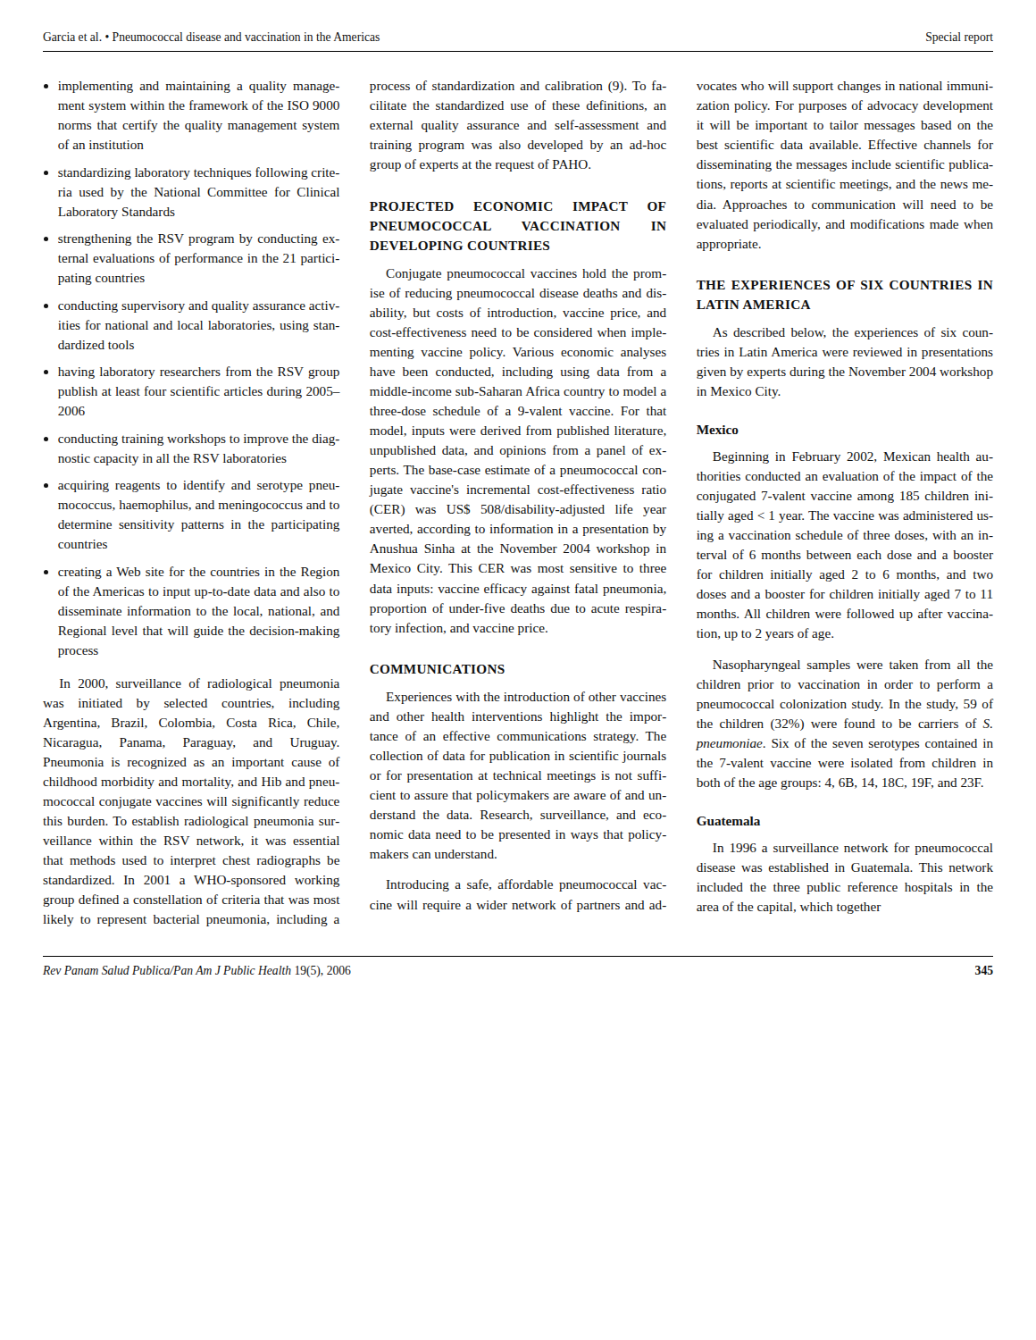Garcia et al. • Pneumococcal disease and vaccination in the Americas Special report
implementing and maintaining a quality management system within the framework of the ISO 9000 norms that certify the quality management system of an institution
standardizing laboratory techniques following criteria used by the National Committee for Clinical Laboratory Standards
strengthening the RSV program by conducting external evaluations of performance in the 21 participating countries
conducting supervisory and quality assurance activities for national and local laboratories, using standardized tools
having laboratory researchers from the RSV group publish at least four scientific articles during 2005–2006
conducting training workshops to improve the diagnostic capacity in all the RSV laboratories
acquiring reagents to identify and serotype pneumococcus, haemophilus, and meningococcus and to determine sensitivity patterns in the participating countries
creating a Web site for the countries in the Region of the Americas to input up-to-date data and also to disseminate information to the local, national, and Regional level that will guide the decision-making process
In 2000, surveillance of radiological pneumonia was initiated by selected countries, including Argentina, Brazil, Colombia, Costa Rica, Chile, Nicaragua, Panama, Paraguay, and Uruguay. Pneumonia is recognized as an important cause of childhood morbidity and mortality, and Hib and pneumococcal conjugate vaccines will significantly reduce this burden. To establish radiological pneumonia surveillance within the RSV network, it was essential that methods used to interpret chest radiographs be standardized. In 2001 a WHO-sponsored working group defined a constellation of criteria that was most likely to represent bacterial pneumonia, including a process of standardization and calibration (9). To facilitate the standardized use of these definitions, an external quality assurance and self-assessment and training program was also developed by an ad-hoc group of experts at the request of PAHO.
Projected economic impact of pneumococcal vaccination in developing countries
Conjugate pneumococcal vaccines hold the promise of reducing pneumococcal disease deaths and disability, but costs of introduction, vaccine price, and cost-effectiveness need to be considered when implementing vaccine policy. Various economic analyses have been conducted, including using data from a middle-income sub-Saharan Africa country to model a three-dose schedule of a 9-valent vaccine. For that model, inputs were derived from published literature, unpublished data, and opinions from a panel of experts. The base-case estimate of a pneumococcal conjugate vaccine's incremental cost-effectiveness ratio (CER) was US$ 508/disability-adjusted life year averted, according to information in a presentation by Anushua Sinha at the November 2004 workshop in Mexico City. This CER was most sensitive to three data inputs: vaccine efficacy against fatal pneumonia, proportion of under-five deaths due to acute respiratory infection, and vaccine price.
Communications
Experiences with the introduction of other vaccines and other health interventions highlight the importance of an effective communications strategy. The collection of data for publication in scientific journals or for presentation at technical meetings is not sufficient to assure that policymakers are aware of and understand the data. Research, surveillance, and economic data need to be presented in ways that policymakers can understand.
Introducing a safe, affordable pneumococcal vaccine will require a wider network of partners and advocates who will support changes in national immunization policy. For purposes of advocacy development it will be important to tailor messages based on the best scientific data available. Effective channels for disseminating the messages include scientific publications, reports at scientific meetings, and the news media. Approaches to communication will need to be evaluated periodically, and modifications made when appropriate.
The experiences of six countries in Latin America
As described below, the experiences of six countries in Latin America were reviewed in presentations given by experts during the November 2004 workshop in Mexico City.
Mexico
Beginning in February 2002, Mexican health authorities conducted an evaluation of the impact of the conjugated 7-valent vaccine among 185 children initially aged < 1 year. The vaccine was administered using a vaccination schedule of three doses, with an interval of 6 months between each dose and a booster for children initially aged 2 to 6 months, and two doses and a booster for children initially aged 7 to 11 months. All children were followed up after vaccination, up to 2 years of age.
Nasopharyngeal samples were taken from all the children prior to vaccination in order to perform a pneumococcal colonization study. In the study, 59 of the children (32%) were found to be carriers of S. pneumoniae. Six of the seven serotypes contained in the 7-valent vaccine were isolated from children in both of the age groups: 4, 6B, 14, 18C, 19F, and 23F.
Guatemala
In 1996 a surveillance network for pneumococcal disease was established in Guatemala. This network included the three public reference hospitals in the area of the capital, which together
Rev Panam Salud Publica/Pan Am J Public Health 19(5), 2006 345